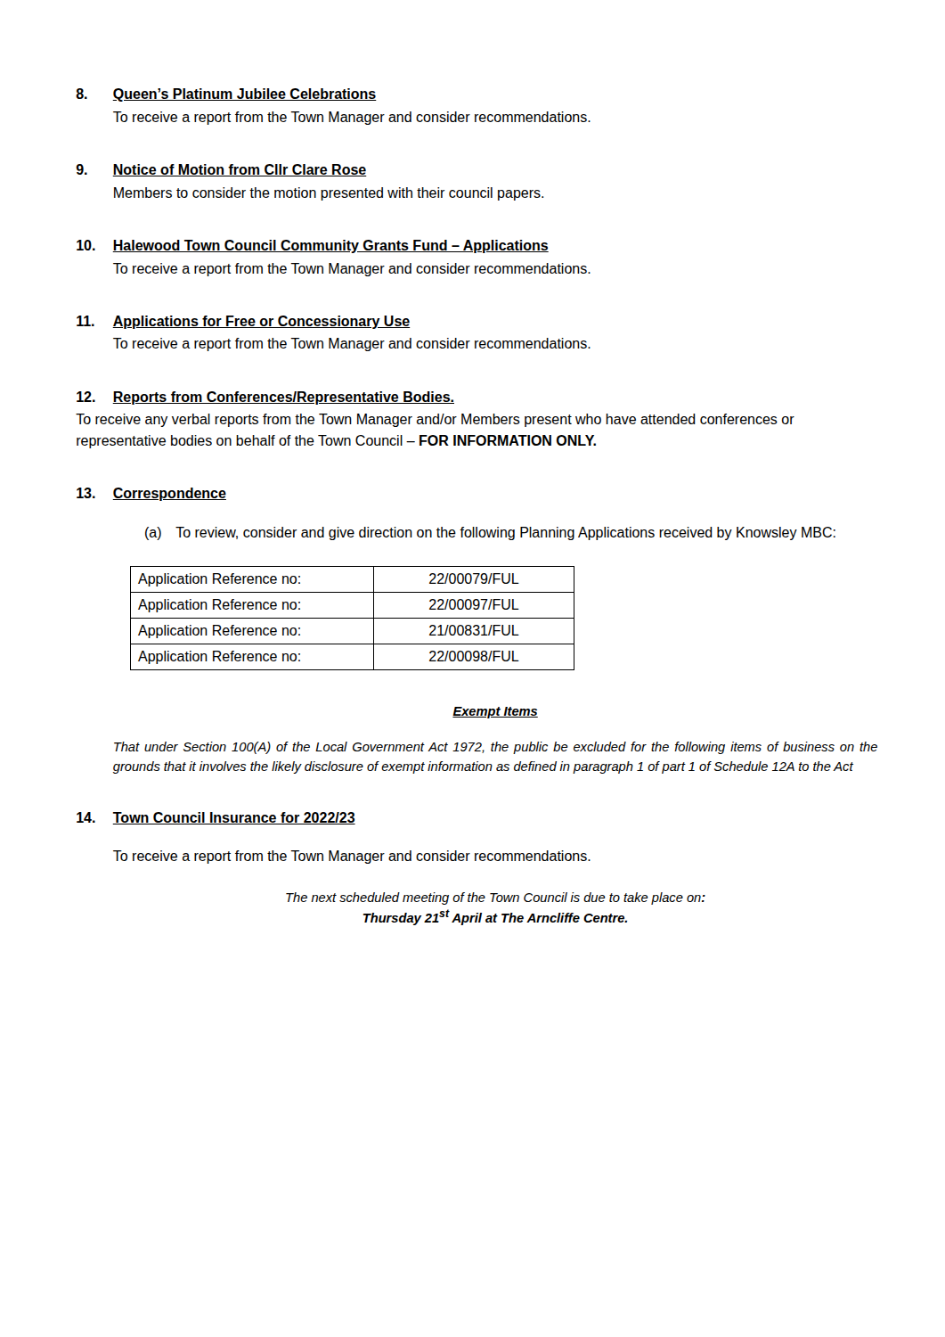Queen’s Platinum Jubilee Celebrations To receive a report from the Town Manager and consider recommendations.
Notice of Motion from Cllr Clare Rose Members to consider the motion presented with their council papers.
Halewood Town Council Community Grants Fund – Applications To receive a report from the Town Manager and consider recommendations.
Applications for Free or Concessionary Use To receive a report from the Town Manager and consider recommendations.
Reports from Conferences/Representative Bodies. To receive any verbal reports from the Town Manager and/or Members present who have attended conferences or representative bodies on behalf of the Town Council – FOR INFORMATION ONLY.
Correspondence
To review, consider and give direction on the following Planning Applications received by Knowsley MBC:
| Application Reference no: | 22/00079/FUL |
| Application Reference no: | 22/00097/FUL |
| Application Reference no: | 21/00831/FUL |
| Application Reference no: | 22/00098/FUL |
Exempt Items
That under Section 100(A) of the Local Government Act 1972, the public be excluded for the following items of business on the grounds that it involves the likely disclosure of exempt information as defined in paragraph 1 of part 1 of Schedule 12A to the Act
Town Council Insurance for 2022/23 To receive a report from the Town Manager and consider recommendations.
The next scheduled meeting of the Town Council is due to take place on:
Thursday 21st April at The Arncliffe Centre.